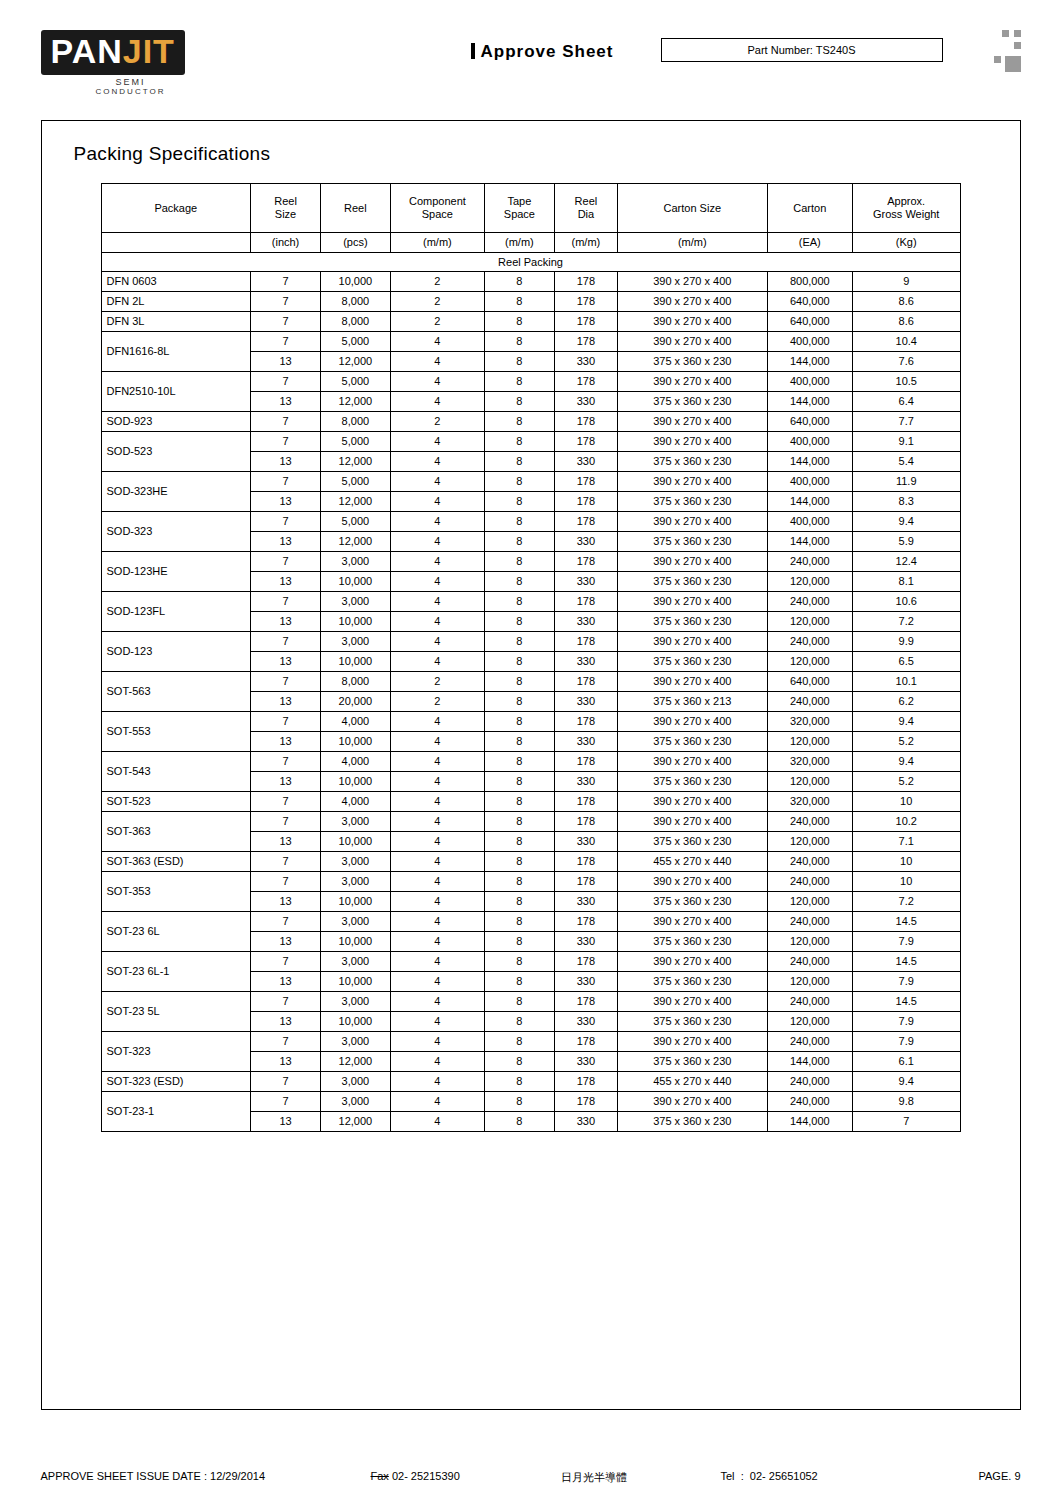PANJIT
SEMI
CONDUCTOR
Approve Sheet
Part Number: TS240S
Packing Specifications
| Package | Reel Size | Reel | Component Space | Tape Space | Reel Dia | Carton Size | Carton | Approx. Gross Weight |
| --- | --- | --- | --- | --- | --- | --- | --- | --- |
| | (inch) | (pcs) | (m/m) | (m/m) | (m/m) | (m/m) | (EA) | (Kg) |
| Reel Packing |
| DFN 0603 | 7 | 10,000 | 2 | 8 | 178 | 390 x 270 x 400 | 800,000 | 9 |
| DFN 2L | 7 | 8,000 | 2 | 8 | 178 | 390 x 270 x 400 | 640,000 | 8.6 |
| DFN 3L | 7 | 8,000 | 2 | 8 | 178 | 390 x 270 x 400 | 640,000 | 8.6 |
| DFN1616-8L | 7 | 5,000 | 4 | 8 | 178 | 390 x 270 x 400 | 400,000 | 10.4 |
| 13 | 12,000 | 4 | 8 | 330 | 375 x 360 x 230 | 144,000 | 7.6 |
| DFN2510-10L | 7 | 5,000 | 4 | 8 | 178 | 390 x 270 x 400 | 400,000 | 10.5 |
| 13 | 12,000 | 4 | 8 | 330 | 375 x 360 x 230 | 144,000 | 6.4 |
| SOD-923 | 7 | 8,000 | 2 | 8 | 178 | 390 x 270 x 400 | 640,000 | 7.7 |
| SOD-523 | 7 | 5,000 | 4 | 8 | 178 | 390 x 270 x 400 | 400,000 | 9.1 |
| 13 | 12,000 | 4 | 8 | 330 | 375 x 360 x 230 | 144,000 | 5.4 |
| SOD-323HE | 7 | 5,000 | 4 | 8 | 178 | 390 x 270 x 400 | 400,000 | 11.9 |
| 13 | 12,000 | 4 | 8 | 178 | 375 x 360 x 230 | 144,000 | 8.3 |
| SOD-323 | 7 | 5,000 | 4 | 8 | 178 | 390 x 270 x 400 | 400,000 | 9.4 |
| 13 | 12,000 | 4 | 8 | 330 | 375 x 360 x 230 | 144,000 | 5.9 |
| SOD-123HE | 7 | 3,000 | 4 | 8 | 178 | 390 x 270 x 400 | 240,000 | 12.4 |
| 13 | 10,000 | 4 | 8 | 330 | 375 x 360 x 230 | 120,000 | 8.1 |
| SOD-123FL | 7 | 3,000 | 4 | 8 | 178 | 390 x 270 x 400 | 240,000 | 10.6 |
| 13 | 10,000 | 4 | 8 | 330 | 375 x 360 x 230 | 120,000 | 7.2 |
| SOD-123 | 7 | 3,000 | 4 | 8 | 178 | 390 x 270 x 400 | 240,000 | 9.9 |
| 13 | 10,000 | 4 | 8 | 330 | 375 x 360 x 230 | 120,000 | 6.5 |
| SOT-563 | 7 | 8,000 | 2 | 8 | 178 | 390 x 270 x 400 | 640,000 | 10.1 |
| 13 | 20,000 | 2 | 8 | 330 | 375 x 360 x 213 | 240,000 | 6.2 |
| SOT-553 | 7 | 4,000 | 4 | 8 | 178 | 390 x 270 x 400 | 320,000 | 9.4 |
| 13 | 10,000 | 4 | 8 | 330 | 375 x 360 x 230 | 120,000 | 5.2 |
| SOT-543 | 7 | 4,000 | 4 | 8 | 178 | 390 x 270 x 400 | 320,000 | 9.4 |
| 13 | 10,000 | 4 | 8 | 330 | 375 x 360 x 230 | 120,000 | 5.2 |
| SOT-523 | 7 | 4,000 | 4 | 8 | 178 | 390 x 270 x 400 | 320,000 | 10 |
| SOT-363 | 7 | 3,000 | 4 | 8 | 178 | 390 x 270 x 400 | 240,000 | 10.2 |
| 13 | 10,000 | 4 | 8 | 330 | 375 x 360 x 230 | 120,000 | 7.1 |
| SOT-363 (ESD) | 7 | 3,000 | 4 | 8 | 178 | 455 x 270 x 440 | 240,000 | 10 |
| SOT-353 | 7 | 3,000 | 4 | 8 | 178 | 390 x 270 x 400 | 240,000 | 10 |
| 13 | 10,000 | 4 | 8 | 330 | 375 x 360 x 230 | 120,000 | 7.2 |
| SOT-23 6L | 7 | 3,000 | 4 | 8 | 178 | 390 x 270 x 400 | 240,000 | 14.5 |
| 13 | 10,000 | 4 | 8 | 330 | 375 x 360 x 230 | 120,000 | 7.9 |
| SOT-23 6L-1 | 7 | 3,000 | 4 | 8 | 178 | 390 x 270 x 400 | 240,000 | 14.5 |
| 13 | 10,000 | 4 | 8 | 330 | 375 x 360 x 230 | 120,000 | 7.9 |
| SOT-23 5L | 7 | 3,000 | 4 | 8 | 178 | 390 x 270 x 400 | 240,000 | 14.5 |
| 13 | 10,000 | 4 | 8 | 330 | 375 x 360 x 230 | 120,000 | 7.9 |
| SOT-323 | 7 | 3,000 | 4 | 8 | 178 | 390 x 270 x 400 | 240,000 | 7.9 |
| 13 | 12,000 | 4 | 8 | 330 | 375 x 360 x 230 | 144,000 | 6.1 |
| SOT-323 (ESD) | 7 | 3,000 | 4 | 8 | 178 | 455 x 270 x 440 | 240,000 | 9.4 |
| SOT-23-1 | 7 | 3,000 | 4 | 8 | 178 | 390 x 270 x 400 | 240,000 | 9.8 |
| 13 | 12,000 | 4 | 8 | 330 | 375 x 360 x 230 | 144,000 | 7 |
APPROVE SHEET ISSUE DATE : 12/29/2014 Fax 02- 25215390 日月光半導體 Tel : 02- 25651052 PAGE. 9